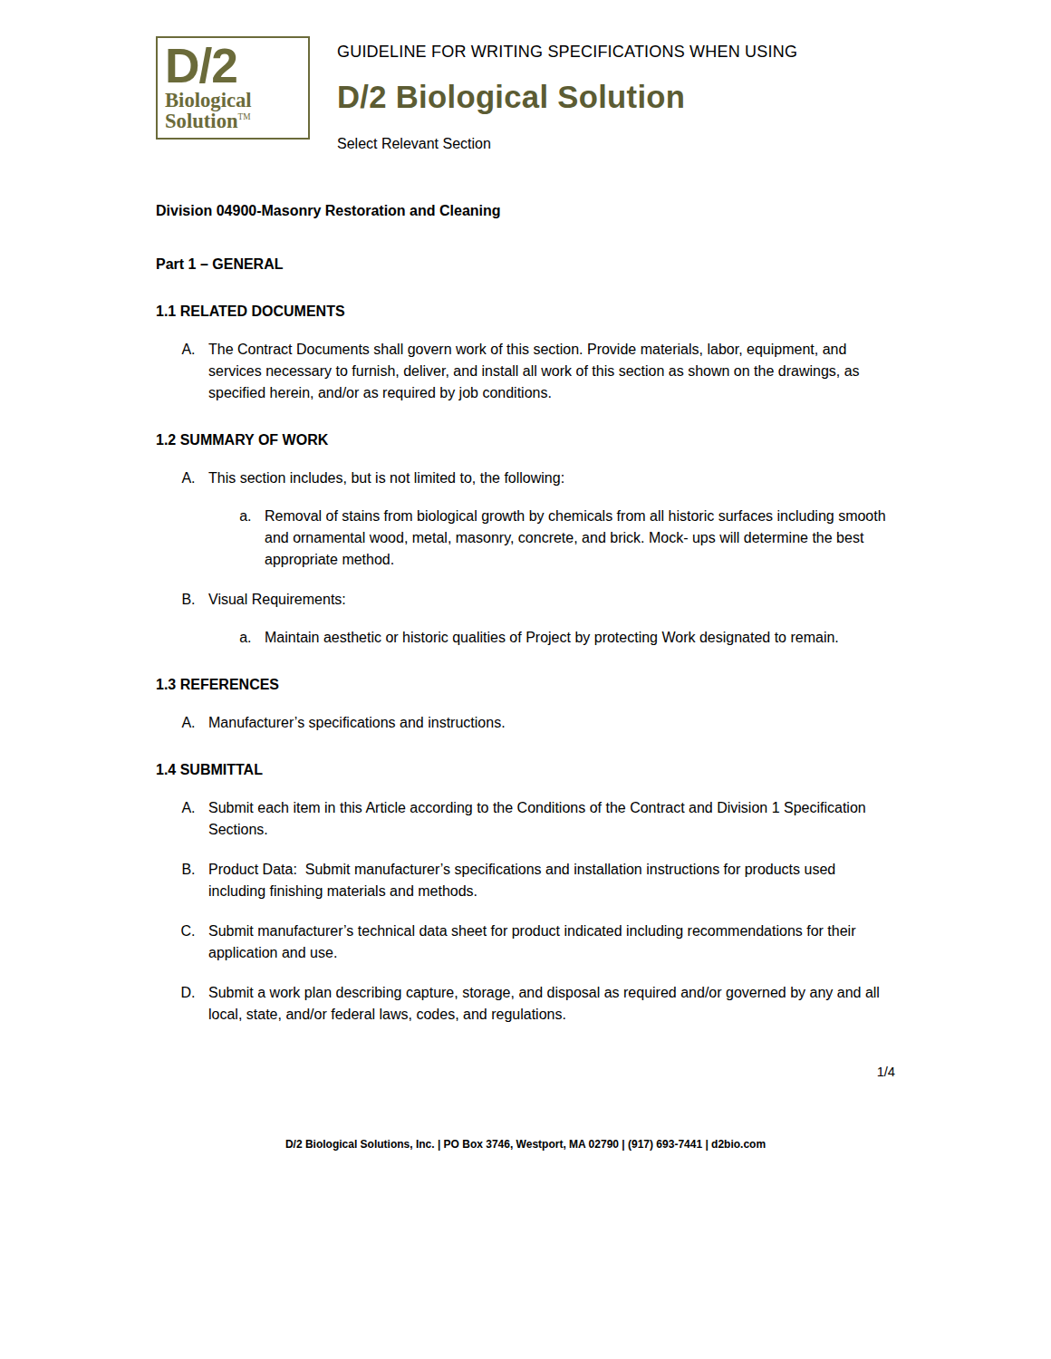D/2
Biological
SolutionTM
GUIDELINE FOR WRITING SPECIFICATIONS WHEN USING
D/2 Biological Solution
Select Relevant Section
Division 04900-Masonry Restoration and Cleaning
Part 1 – GENERAL
1.1 RELATED DOCUMENTS
The Contract Documents shall govern work of this section. Provide materials, labor, equipment, and services necessary to furnish, deliver, and install all work of this section as shown on the drawings, as specified herein, and/or as required by job conditions.
1.2 SUMMARY OF WORK
This section includes, but is not limited to, the following:
Removal of stains from biological growth by chemicals from all historic surfaces including smooth and ornamental wood, metal, masonry, concrete, and brick. Mock- ups will determine the best appropriate method.
Visual Requirements:
Maintain aesthetic or historic qualities of Project by protecting Work designated to remain.
1.3 REFERENCES
Manufacturer’s specifications and instructions.
1.4 SUBMITTAL
Submit each item in this Article according to the Conditions of the Contract and Division 1 Specification Sections.
Product Data: Submit manufacturer’s specifications and installation instructions for products used including finishing materials and methods.
Submit manufacturer’s technical data sheet for product indicated including recommendations for their application and use.
Submit a work plan describing capture, storage, and disposal as required and/or governed by any and all local, state, and/or federal laws, codes, and regulations.
1/4
D/2 Biological Solutions, Inc. | PO Box 3746, Westport, MA 02790 | (917) 693-7441 | d2bio.com